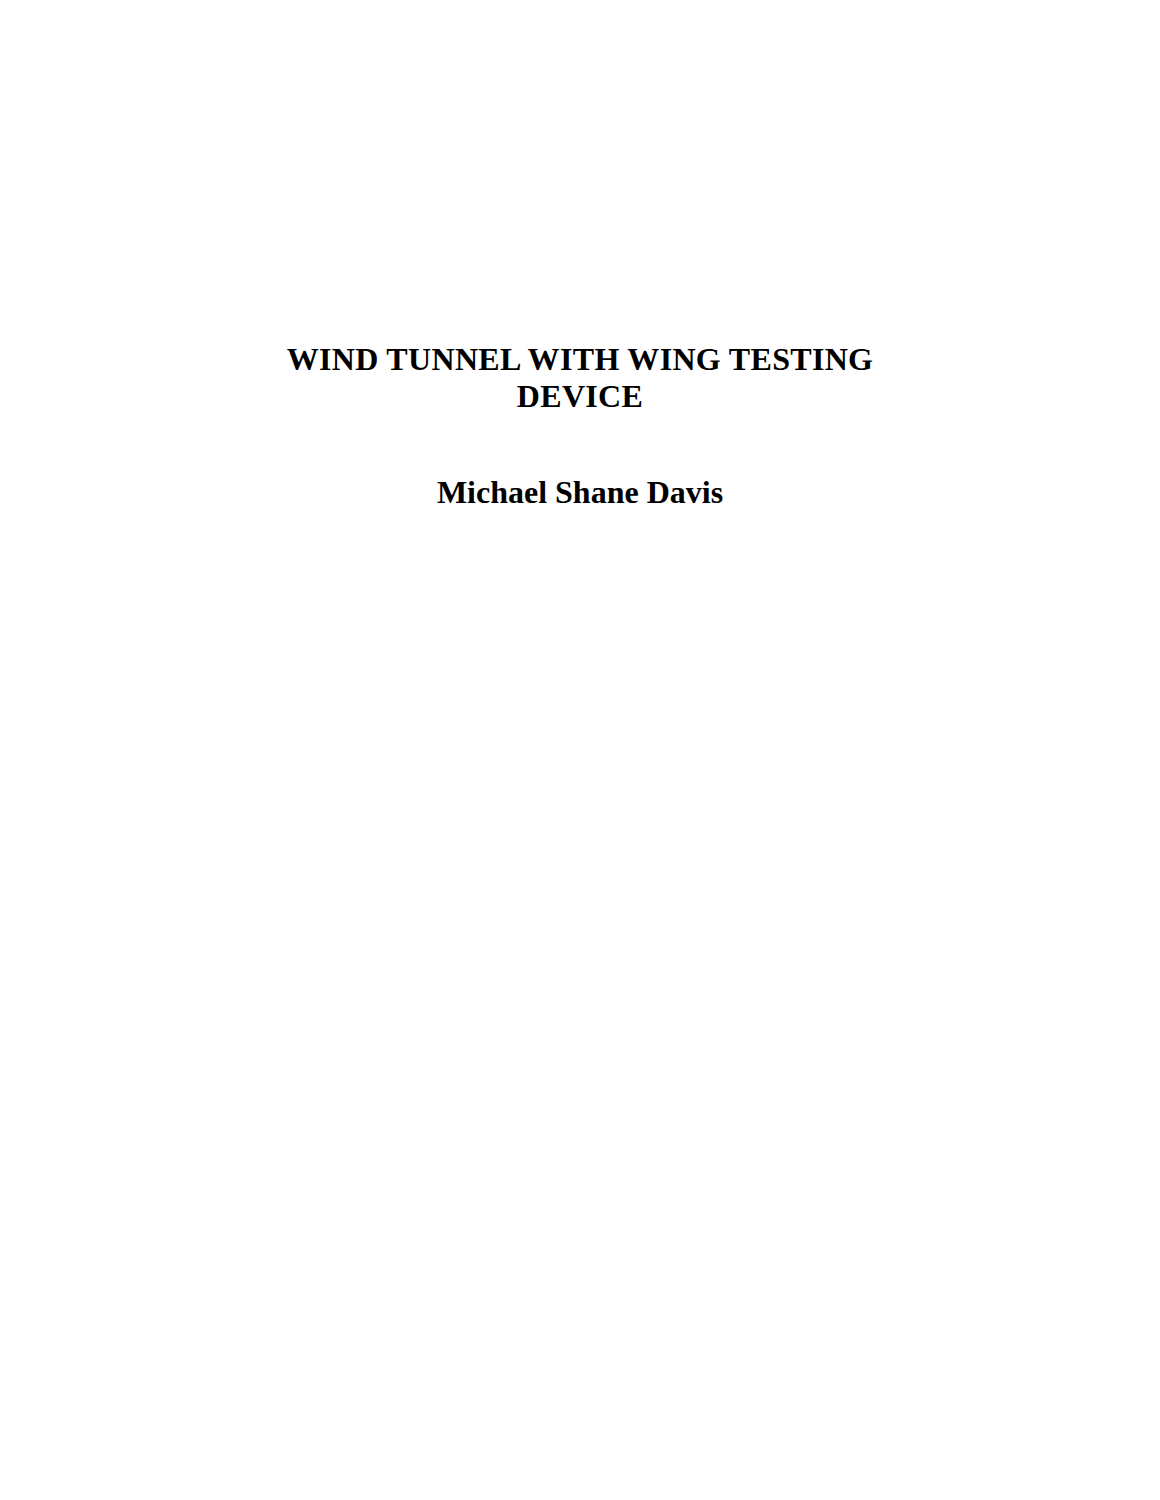WIND TUNNEL WITH WING TESTING DEVICE
Michael Shane Davis